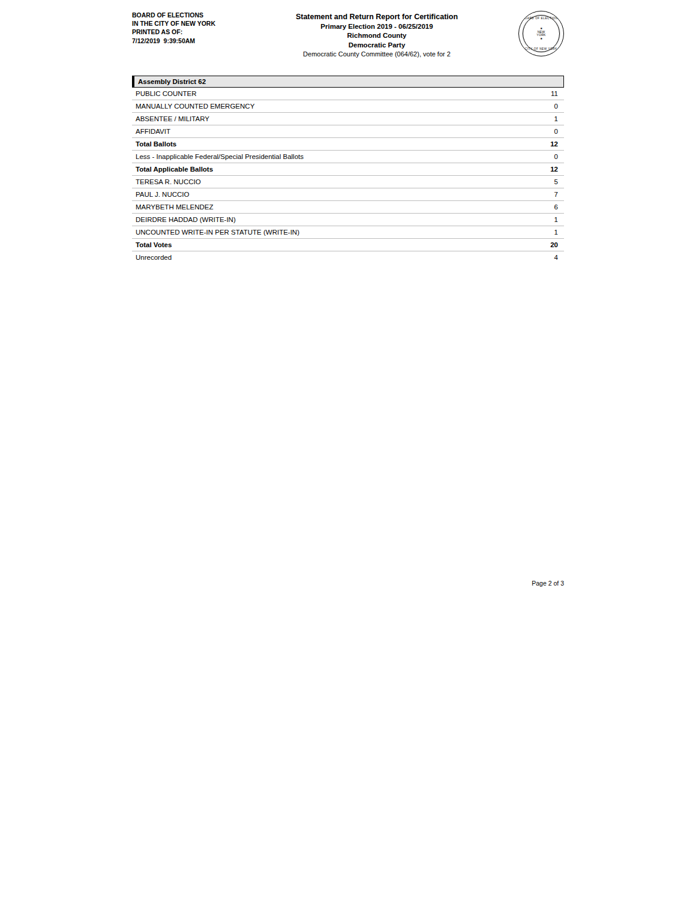BOARD OF ELECTIONS
IN THE CITY OF NEW YORK
PRINTED AS OF:
7/12/2019 9:39:50AM
Statement and Return Report for Certification
Primary Election 2019 - 06/25/2019
Richmond County
Democratic Party
Democratic County Committee (064/62), vote for 2
BOARD OF ELECTIONS
★
NEW
YORK
★
CITY OF NEW YORK
Assembly District 62
| PUBLIC COUNTER | 11 |
| MANUALLY COUNTED EMERGENCY | 0 |
| ABSENTEE / MILITARY | 1 |
| AFFIDAVIT | 0 |
| Total Ballots | 12 |
| Less - Inapplicable Federal/Special Presidential Ballots | 0 |
| Total Applicable Ballots | 12 |
| TERESA R. NUCCIO | 5 |
| PAUL J. NUCCIO | 7 |
| MARYBETH MELENDEZ | 6 |
| DEIRDRE HADDAD (WRITE-IN) | 1 |
| UNCOUNTED WRITE-IN PER STATUTE (WRITE-IN) | 1 |
| Total Votes | 20 |
| Unrecorded | 4 |
Page 2 of 3